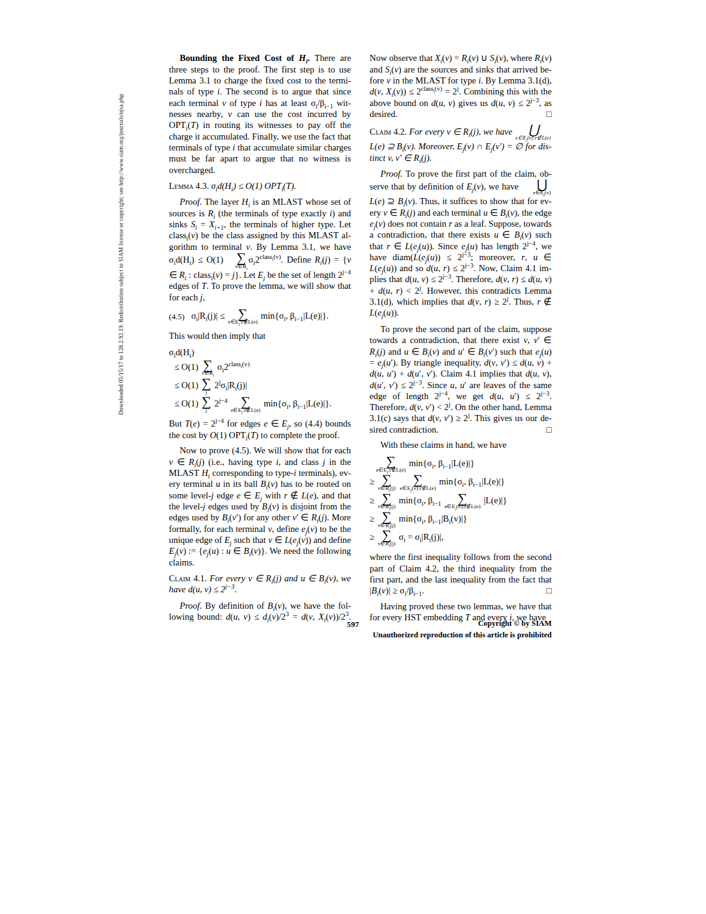Downloaded 05/15/17 to 128.2.92.19. Redistribution subject to SIAM license or copyright; see http://www.siam.org/journals/ojsa.php
Bounding the Fixed Cost of Hi. There are three steps to the proof. The first step is to use Lemma 3.1 to charge the fixed cost to the terminals of type i. The second is to argue that since each terminal v of type i has at least σi/βi−1 witnesses nearby, v can use the cost incurred by OPTi(T) in routing its witnesses to pay off the charge it accumulated. Finally, we use the fact that terminals of type i that accumulate similar charges must be far apart to argue that no witness is overcharged.
Lemma 4.3. σid(Hi) ≤ O(1) OPTi(T).
Proof. The layer Hi is an MLAST whose set of sources is Ri (the terminals of type exactly i) and sinks Si = Xi+1, the terminals of higher type. Let classi(v) be the class assigned by this MLAST algorithm to terminal v. By Lemma 3.1, we have σid(Hi) ≤ O(1)∑v∈Riσi2classi(v). Define Ri(j) = {v ∈ Ri : classi(v) = j}. Let Ej be the set of length 2j−4 edges of T. To prove the lemma, we will show that for each j,
(4.5) σi|Ri(j)| ≤ ∑e∈Ej:r∉L(e) min{σi, βi−1|L(e)|}.
This would then imply that
σid(Hi) ≤ O(1) ∑v∈Ri σi2classi(v) ≤ O(1) ∑j 2jσi|Ri(j)| ≤ O(1) ∑j 2j−4 ∑e∈Ej:r∉L(e) min{σi, βi−1|L(e)|}.
But T(e) = 2j−4 for edges e ∈ Ej, so (4.4) bounds the cost by O(1) OPTi(T) to complete the proof.
Now to prove (4.5). We will show that for each v ∈ Ri(j) (i.e., having type i, and class j in the MLAST Hi corresponding to type-i terminals), every terminal u in its ball Bi(v) has to be routed on some level-j edge e ∈ Ej with r ∉ L(e), and that the level-j edges used by Bi(v) is disjoint from the edges used by Bi(v′) for any other v′ ∈ Ri(j). More formally, for each terminal v, define ej(v) to be the unique edge of Ej such that v ∈ L(ej(v)) and define Ej(v) := {ej(u) : u ∈ Bi(v)}. We need the following claims.
Claim 4.1. For every v ∈ Ri(j) and u ∈ Bi(v), we have d(u, v) ≤ 2j−3.
Proof. By definition of Bi(v), we have the following bound: d(u, v) ≤ di(v)/23 = d(v, Xi(v))/23. Now observe that Xi(v) = Ri(v) ∪ Si(v), where Ri(v) and Si(v) are the sources and sinks that arrived before v in the MLAST for type i. By Lemma 3.1(d), d(v, Xi(v)) ≤ 2classi(v) = 2j. Combining this with the above bound on d(u, v) gives us d(u, v) ≤ 2j−3, as desired. □
Claim 4.2. For every v ∈ Ri(j), we have ⋃e∈Ej(v):r∉L(e) L(e) ⊇ Bi(v). Moreover, Ej(v) ∩ Ej(v′) = ∅ for distinct v, v′ ∈ Ri(j).
Proof. To prove the first part of the claim, observe that by definition of Ej(v), we have ⋃e∈Ej(v) L(e) ⊇ Bi(v). Thus, it suffices to show that for every v ∈ Ri(j) and each terminal u ∈ Bi(v), the edge ej(v) does not contain r as a leaf. Suppose, towards a contradiction, that there exists u ∈ Bi(v) such that r ∈ L(ej(u)). Since ej(u) has length 2j−4, we have diam(L(ej(u)) ≤ 2j−3; moreover, r, u ∈ L(ej(u)) and so d(u, r) ≤ 2j−3. Now, Claim 4.1 implies that d(u, v) ≤ 2j−3. Therefore, d(v, r) ≤ d(u, v) + d(u, r) < 2j. However, this contradicts Lemma 3.1(d), which implies that d(v, r) ≥ 2j. Thus, r ∉ L(ej(u)).
To prove the second part of the claim, suppose towards a contradiction, that there exist v, v′ ∈ Ri(j) and u ∈ Bi(v) and u′ ∈ Bi(v′) such that ej(u) = ej(u′). By triangle inequality, d(v, v′) ≤ d(u, v) + d(u, u′) + d(u′, v′). Claim 4.1 implies that d(u, v), d(u′, v′) ≤ 2j−3. Since u, u′ are leaves of the same edge of length 2j−4, we get d(u, u′) ≤ 2j−3. Therefore, d(v, v′) < 2j. On the other hand, Lemma 3.1(c) says that d(v, v′) ≥ 2j. This gives us our desired contradiction. □
With these claims in hand, we have
∑e∈Ej:r∉L(e) min{σi, βi−1|L(e)|} ≥ ∑v∈Ri(j) ∑e∈Ej(v):r∉L(e) min{σi, βi−1|L(e)|} ≥ ∑v∈Ri(j) min{σi, βi−1 ∑e∈Ej(v):r∉L(e) |L(e)|} ≥ ∑v∈Ri(j) min{σi, βi−1|Bi(v)|} ≥ ∑v∈Ri(j) σi = σi|Ri(j)|,
where the first inequality follows from the second part of Claim 4.2, the third inequality from the first part, and the last inequality from the fact that |Bi(v)| ≥ σi/βi−1. □
Having proved these two lemmas, we have that for every HST embedding T and every i, we have
597
Copyright © by SIAM
Unauthorized reproduction of this article is prohibited